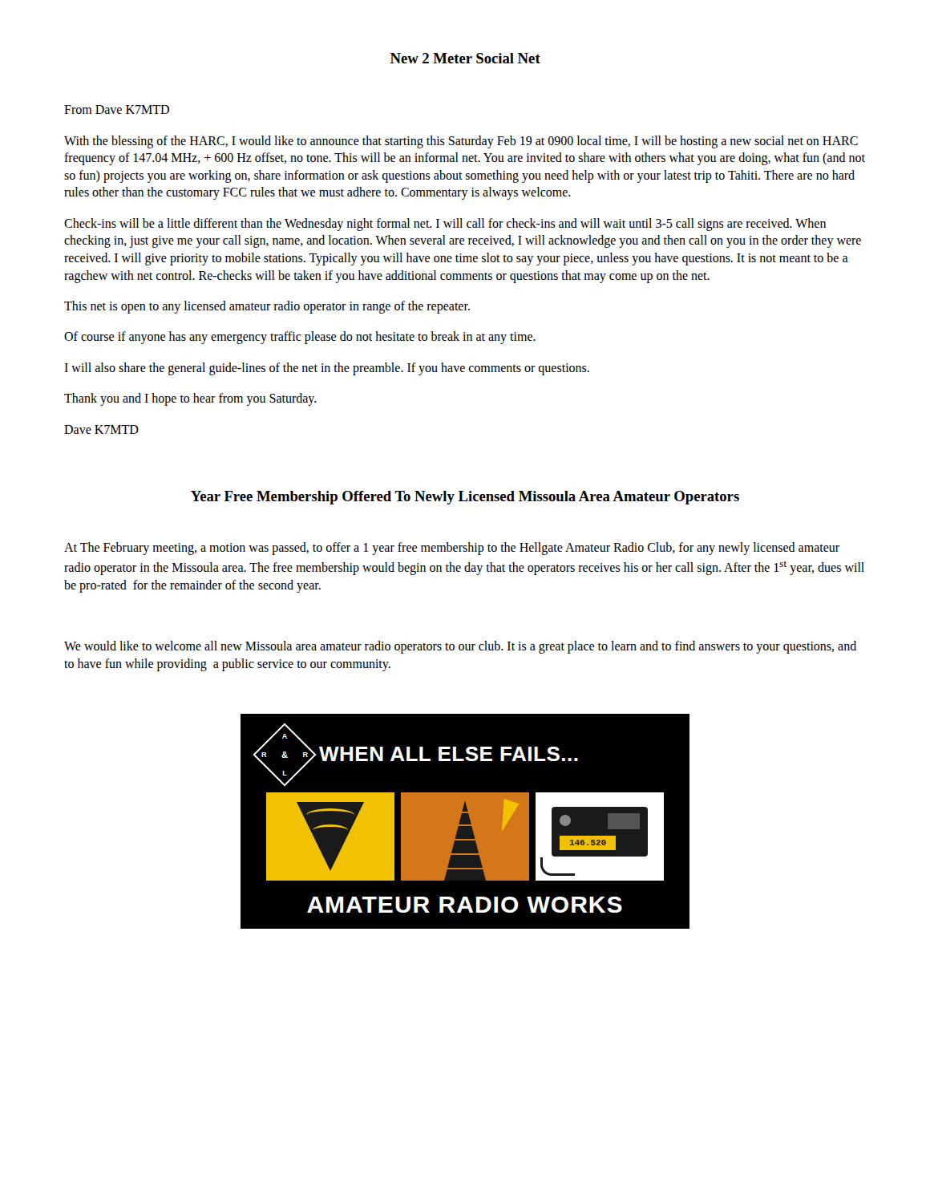New 2 Meter Social Net
From Dave K7MTD
With the blessing of the HARC, I would like to announce that starting this Saturday Feb 19 at 0900 local time, I will be hosting a new social net on HARC frequency of 147.04 MHz, + 600 Hz offset, no tone. This will be an informal net. You are invited to share with others what you are doing, what fun (and not so fun) projects you are working on, share information or ask questions about something you need help with or your latest trip to Tahiti. There are no hard rules other than the customary FCC rules that we must adhere to. Commentary is always welcome.
Check-ins will be a little different than the Wednesday night formal net. I will call for check-ins and will wait until 3-5 call signs are received. When checking in, just give me your call sign, name, and location. When several are received, I will acknowledge you and then call on you in the order they were received. I will give priority to mobile stations. Typically you will have one time slot to say your piece, unless you have questions. It is not meant to be a ragchew with net control. Re-checks will be taken if you have additional comments or questions that may come up on the net.
This net is open to any licensed amateur radio operator in range of the repeater.
Of course if anyone has any emergency traffic please do not hesitate to break in at any time.
I will also share the general guide-lines of the net in the preamble. If you have comments or questions.
Thank you and I hope to hear from you Saturday.
Dave K7MTD
Year Free Membership Offered To Newly Licensed Missoula Area Amateur Operators
At The February meeting, a motion was passed, to offer a 1 year free membership to the Hellgate Amateur Radio Club, for any newly licensed amateur radio operator in the Missoula area. The free membership would begin on the day that the operators receives his or her call sign. After the 1st year, dues will be pro-rated for the remainder of the second year.
We would like to welcome all new Missoula area amateur radio operators to our club. It is a great place to learn and to find answers to your questions, and to have fun while providing a public service to our community.
A R R L &
WHEN ALL ELSE FAILS...
146.520
AMATEUR RADIO WORKS